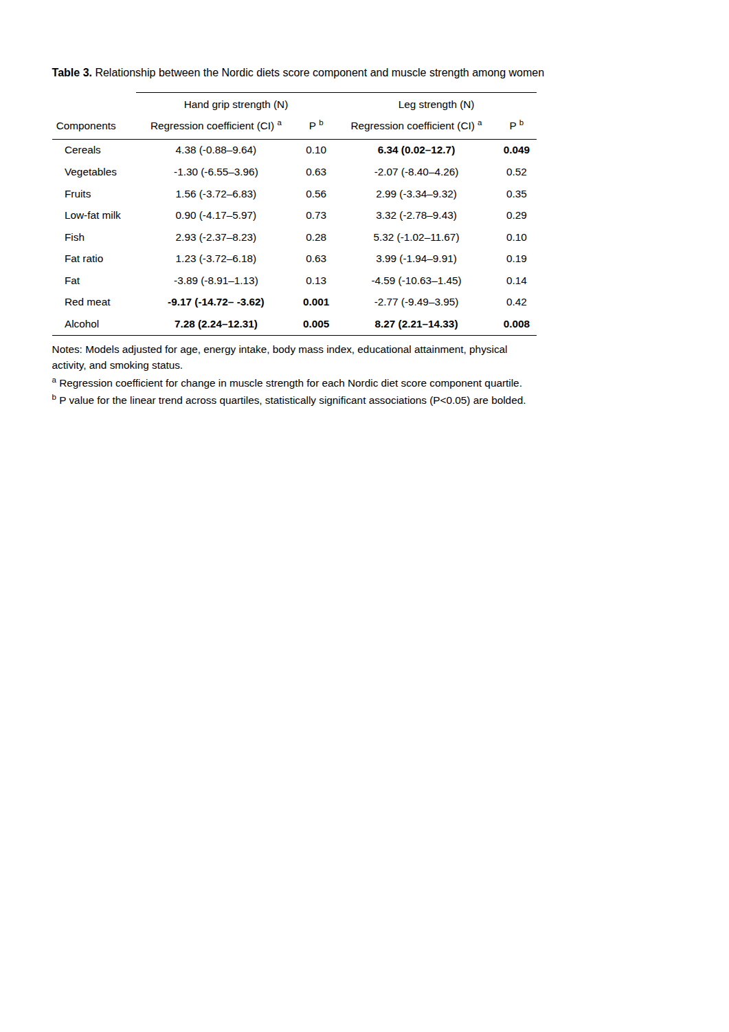Table 3. Relationship between the Nordic diets score component and muscle strength among women
| | Hand grip strength (N) | Leg strength (N) |
| --- | --- | --- |
| Components | Regression coefficient (CI) a | P b | Regression coefficient (CI) a | P b |
| Cereals | 4.38 (-0.88–9.64) | 0.10 | 6.34 (0.02–12.7) | 0.049 |
| Vegetables | -1.30 (-6.55–3.96) | 0.63 | -2.07 (-8.40–4.26) | 0.52 |
| Fruits | 1.56 (-3.72–6.83) | 0.56 | 2.99 (-3.34–9.32) | 0.35 |
| Low-fat milk | 0.90 (-4.17–5.97) | 0.73 | 3.32 (-2.78–9.43) | 0.29 |
| Fish | 2.93 (-2.37–8.23) | 0.28 | 5.32 (-1.02–11.67) | 0.10 |
| Fat ratio | 1.23 (-3.72–6.18) | 0.63 | 3.99 (-1.94–9.91) | 0.19 |
| Fat | -3.89 (-8.91–1.13) | 0.13 | -4.59 (-10.63–1.45) | 0.14 |
| Red meat | -9.17 (-14.72– -3.62) | 0.001 | -2.77 (-9.49–3.95) | 0.42 |
| Alcohol | 7.28 (2.24–12.31) | 0.005 | 8.27 (2.21–14.33) | 0.008 |
Notes: Models adjusted for age, energy intake, body mass index, educational attainment, physical activity, and smoking status.
a Regression coefficient for change in muscle strength for each Nordic diet score component quartile.
b P value for the linear trend across quartiles, statistically significant associations (P<0.05) are bolded.